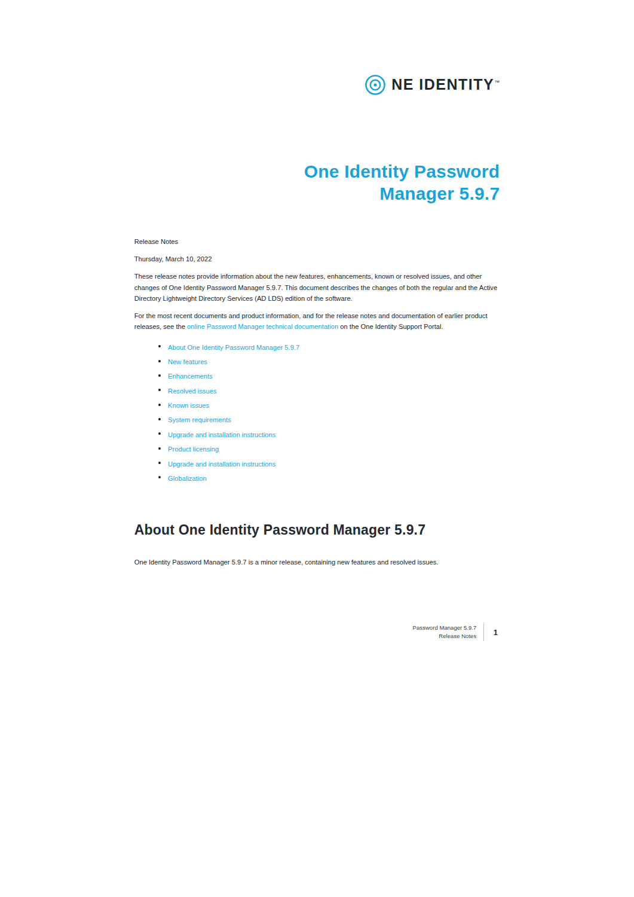NE IDENTITY™
One Identity Password
Manager 5.9.7
Release Notes
Thursday, March 10, 2022
These release notes provide information about the new features, enhancements, known or resolved issues, and other changes of One Identity Password Manager 5.9.7. This document describes the changes of both the regular and the Active Directory Lightweight Directory Services (AD LDS) edition of the software.
For the most recent documents and product information, and for the release notes and documentation of earlier product releases, see the online Password Manager technical documentation on the One Identity Support Portal.
About One Identity Password Manager 5.9.7
New features
Enhancements
Resolved issues
Known issues
System requirements
Upgrade and installation instructions
Product licensing
Upgrade and installation instructions
Globalization
About One Identity Password Manager 5.9.7
One Identity Password Manager 5.9.7 is a minor release, containing new features and resolved issues.
Password Manager 5.9.7
Release Notes
1